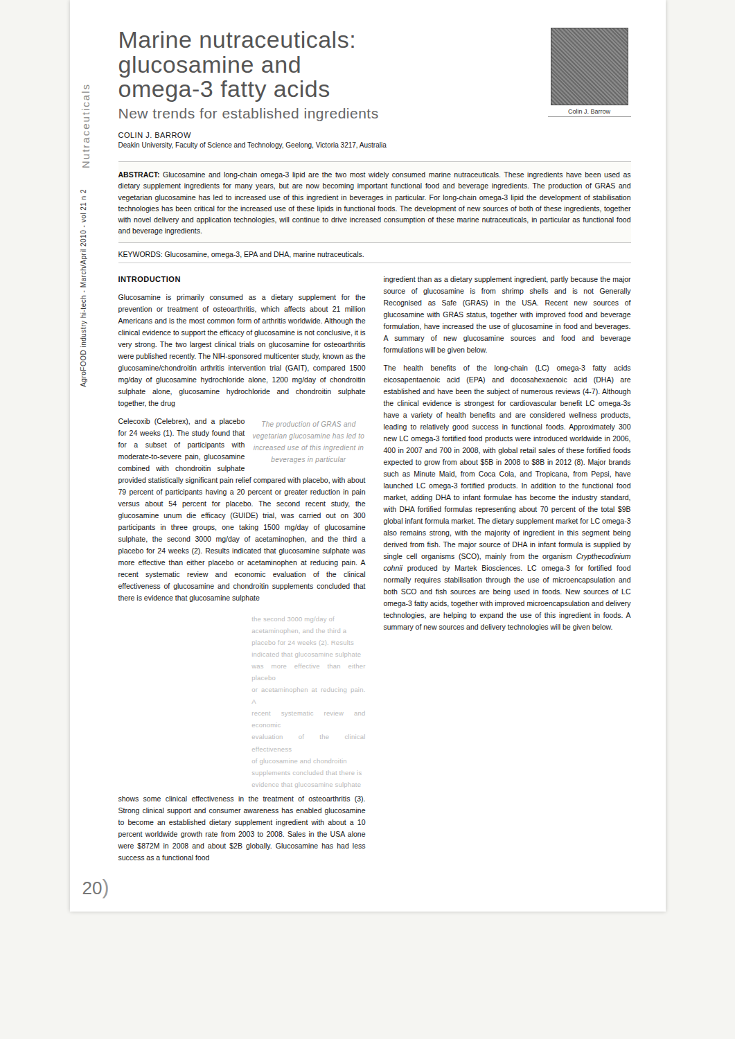Nutraceuticals
AgroFOOD industry hi-tech - March/April 2010 - vol 21 n 2
Marine nutraceuticals:
glucosamine and
omega-3 fatty acids New trends for established ingredients
Colin J. Barrow
COLIN J. BARROW
Deakin University, Faculty of Science and Technology, Geelong, Victoria 3217, Australia
ABSTRACT: Glucosamine and long-chain omega-3 lipid are the two most widely consumed marine nutraceuticals. These ingredients have been used as dietary supplement ingredients for many years, but are now becoming important functional food and beverage ingredients. The production of GRAS and vegetarian glucosamine has led to increased use of this ingredient in beverages in particular. For long-chain omega-3 lipid the development of stabilisation technologies has been critical for the increased use of these lipids in functional foods. The development of new sources of both of these ingredients, together with novel delivery and application technologies, will continue to drive increased consumption of these marine nutraceuticals, in particular as functional food and beverage ingredients.
KEYWORDS: Glucosamine, omega-3, EPA and DHA, marine nutraceuticals.
Introduction
Glucosamine is primarily consumed as a dietary supplement for the prevention or treatment of osteoarthritis, which affects about 21 million Americans and is the most common form of arthritis worldwide. Although the clinical evidence to support the efficacy of glucosamine is not conclusive, it is very strong. The two largest clinical trials on glucosamine for osteoarthritis were published recently. The NIH-sponsored multicenter study, known as the glucosamine/chondroitin arthritis intervention trial (GAIT), compared 1500 mg/day of glucosamine hydrochloride alone, 1200 mg/day of chondroitin sulphate alone, glucosamine hydrochloride and chondroitin sulphate together, the drug
The production of GRAS and vegetarian glucosamine has led to increased use of this ingredient in beverages in particular
Celecoxib (Celebrex), and a placebo for 24 weeks (1). The study found that for a subset of participants with moderate-to-severe pain, glucosamine combined with chondroitin sulphate provided statistically significant pain relief compared with placebo, with about 79 percent of participants having a 20 percent or greater reduction in pain versus about 54 percent for placebo. The second recent study, the glucosamine unum die efficacy (GUIDE) trial, was carried out on 300 participants in three groups, one taking 1500 mg/day of glucosamine sulphate, the second 3000 mg/day of acetaminophen, and the third a placebo for 24 weeks (2). Results indicated that glucosamine sulphate was more effective than either placebo or acetaminophen at reducing pain. A recent systematic review and economic evaluation of the clinical effectiveness of glucosamine and chondroitin supplements concluded that there is evidence that glucosamine sulphate
the second 3000 mg/day of
acetaminophen, and the third a
placebo for 24 weeks (2). Results
indicated that glucosamine sulphate
was more effective than either placebo
or acetaminophen at reducing pain. A
recent systematic review and economic
evaluation of the clinical effectiveness
of glucosamine and chondroitin
supplements concluded that there is
evidence that glucosamine sulphate
shows some clinical effectiveness in the treatment of osteoarthritis (3). Strong clinical support and consumer awareness has enabled glucosamine to become an established dietary supplement ingredient with about a 10 percent worldwide growth rate from 2003 to 2008. Sales in the USA alone were $872M in 2008 and about $2B globally. Glucosamine has had less success as a functional food
ingredient than as a dietary supplement ingredient, partly because the major source of glucosamine is from shrimp shells and is not Generally Recognised as Safe (GRAS) in the USA. Recent new sources of glucosamine with GRAS status, together with improved food and beverage formulation, have increased the use of glucosamine in food and beverages. A summary of new glucosamine sources and food and beverage formulations will be given below.
The health benefits of the long-chain (LC) omega-3 fatty acids eicosapentaenoic acid (EPA) and docosahexaenoic acid (DHA) are established and have been the subject of numerous reviews (4-7). Although the clinical evidence is strongest for cardiovascular benefit LC omega-3s have a variety of health benefits and are considered wellness products, leading to relatively good success in functional foods. Approximately 300 new LC omega-3 fortified food products were introduced worldwide in 2006, 400 in 2007 and 700 in 2008, with global retail sales of these fortified foods expected to grow from about $5B in 2008 to $8B in 2012 (8). Major brands such as Minute Maid, from Coca Cola, and Tropicana, from Pepsi, have launched LC omega-3 fortified products. In addition to the functional food market, adding DHA to infant formulae has become the industry standard, with DHA fortified formulas representing about 70 percent of the total $9B global infant formula market. The dietary supplement market for LC omega-3 also remains strong, with the majority of ingredient in this segment being derived from fish. The major source of DHA in infant formula is supplied by single cell organisms (SCO), mainly from the organism Crypthecodinium cohnii produced by Martek Biosciences. LC omega-3 for fortified food normally requires stabilisation through the use of microencapsulation and both SCO and fish sources are being used in foods. New sources of LC omega-3 fatty acids, together with improved microencapsulation and delivery technologies, are helping to expand the use of this ingredient in foods. A summary of new sources and delivery technologies will be given below.
20)